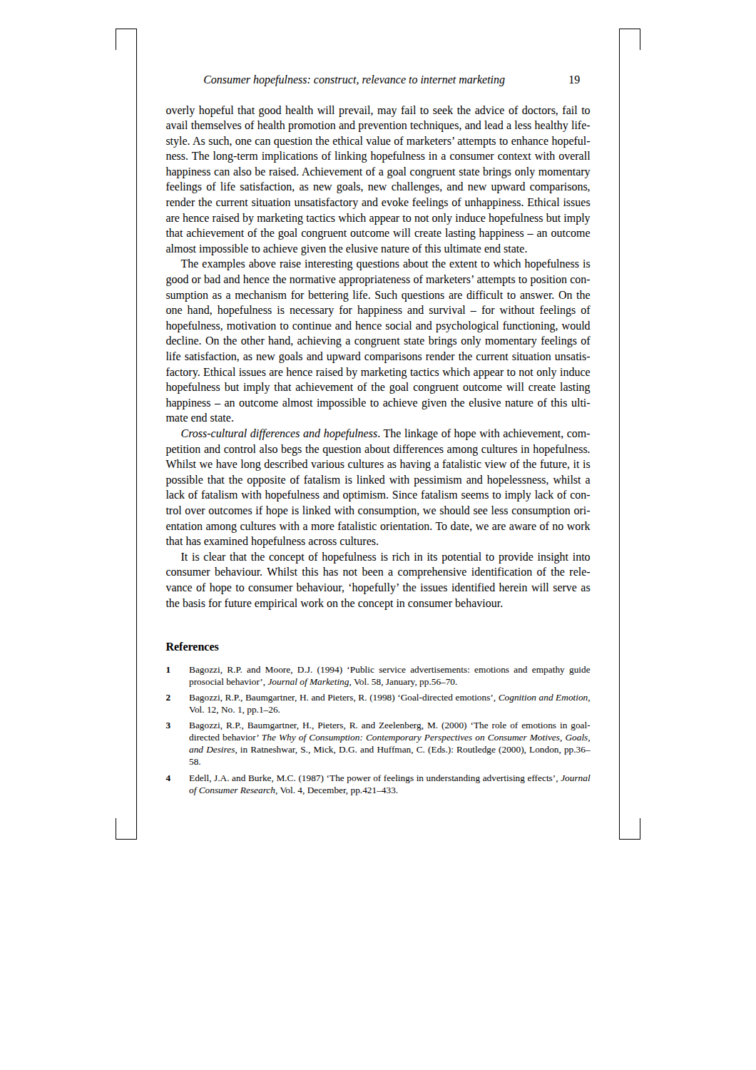Consumer hopefulness: construct, relevance to internet marketing 19
overly hopeful that good health will prevail, may fail to seek the advice of doctors, fail to avail themselves of health promotion and prevention techniques, and lead a less healthy lifestyle. As such, one can question the ethical value of marketers’ attempts to enhance hopefulness. The long-term implications of linking hopefulness in a consumer context with overall happiness can also be raised. Achievement of a goal congruent state brings only momentary feelings of life satisfaction, as new goals, new challenges, and new upward comparisons, render the current situation unsatisfactory and evoke feelings of unhappiness. Ethical issues are hence raised by marketing tactics which appear to not only induce hopefulness but imply that achievement of the goal congruent outcome will create lasting happiness – an outcome almost impossible to achieve given the elusive nature of this ultimate end state.
The examples above raise interesting questions about the extent to which hopefulness is good or bad and hence the normative appropriateness of marketers’ attempts to position consumption as a mechanism for bettering life. Such questions are difficult to answer. On the one hand, hopefulness is necessary for happiness and survival – for without feelings of hopefulness, motivation to continue and hence social and psychological functioning, would decline. On the other hand, achieving a congruent state brings only momentary feelings of life satisfaction, as new goals and upward comparisons render the current situation unsatisfactory. Ethical issues are hence raised by marketing tactics which appear to not only induce hopefulness but imply that achievement of the goal congruent outcome will create lasting happiness – an outcome almost impossible to achieve given the elusive nature of this ultimate end state.
Cross-cultural differences and hopefulness. The linkage of hope with achievement, competition and control also begs the question about differences among cultures in hopefulness. Whilst we have long described various cultures as having a fatalistic view of the future, it is possible that the opposite of fatalism is linked with pessimism and hopelessness, whilst a lack of fatalism with hopefulness and optimism. Since fatalism seems to imply lack of control over outcomes if hope is linked with consumption, we should see less consumption orientation among cultures with a more fatalistic orientation. To date, we are aware of no work that has examined hopefulness across cultures.
It is clear that the concept of hopefulness is rich in its potential to provide insight into consumer behaviour. Whilst this has not been a comprehensive identification of the relevance of hope to consumer behaviour, ‘hopefully’ the issues identified herein will serve as the basis for future empirical work on the concept in consumer behaviour.
References
1 Bagozzi, R.P. and Moore, D.J. (1994) ‘Public service advertisements: emotions and empathy guide prosocial behavior’, Journal of Marketing, Vol. 58, January, pp.56–70.
2 Bagozzi, R.P., Baumgartner, H. and Pieters, R. (1998) ‘Goal-directed emotions’, Cognition and Emotion, Vol. 12, No. 1, pp.1–26.
3 Bagozzi, R.P., Baumgartner, H., Pieters, R. and Zeelenberg, M. (2000) ‘The role of emotions in goal-directed behavior’ The Why of Consumption: Contemporary Perspectives on Consumer Motives, Goals, and Desires, in Ratneshwar, S., Mick, D.G. and Huffman, C. (Eds.): Routledge (2000), London, pp.36–58.
4 Edell, J.A. and Burke, M.C. (1987) ‘The power of feelings in understanding advertising effects’, Journal of Consumer Research, Vol. 4, December, pp.421–433.